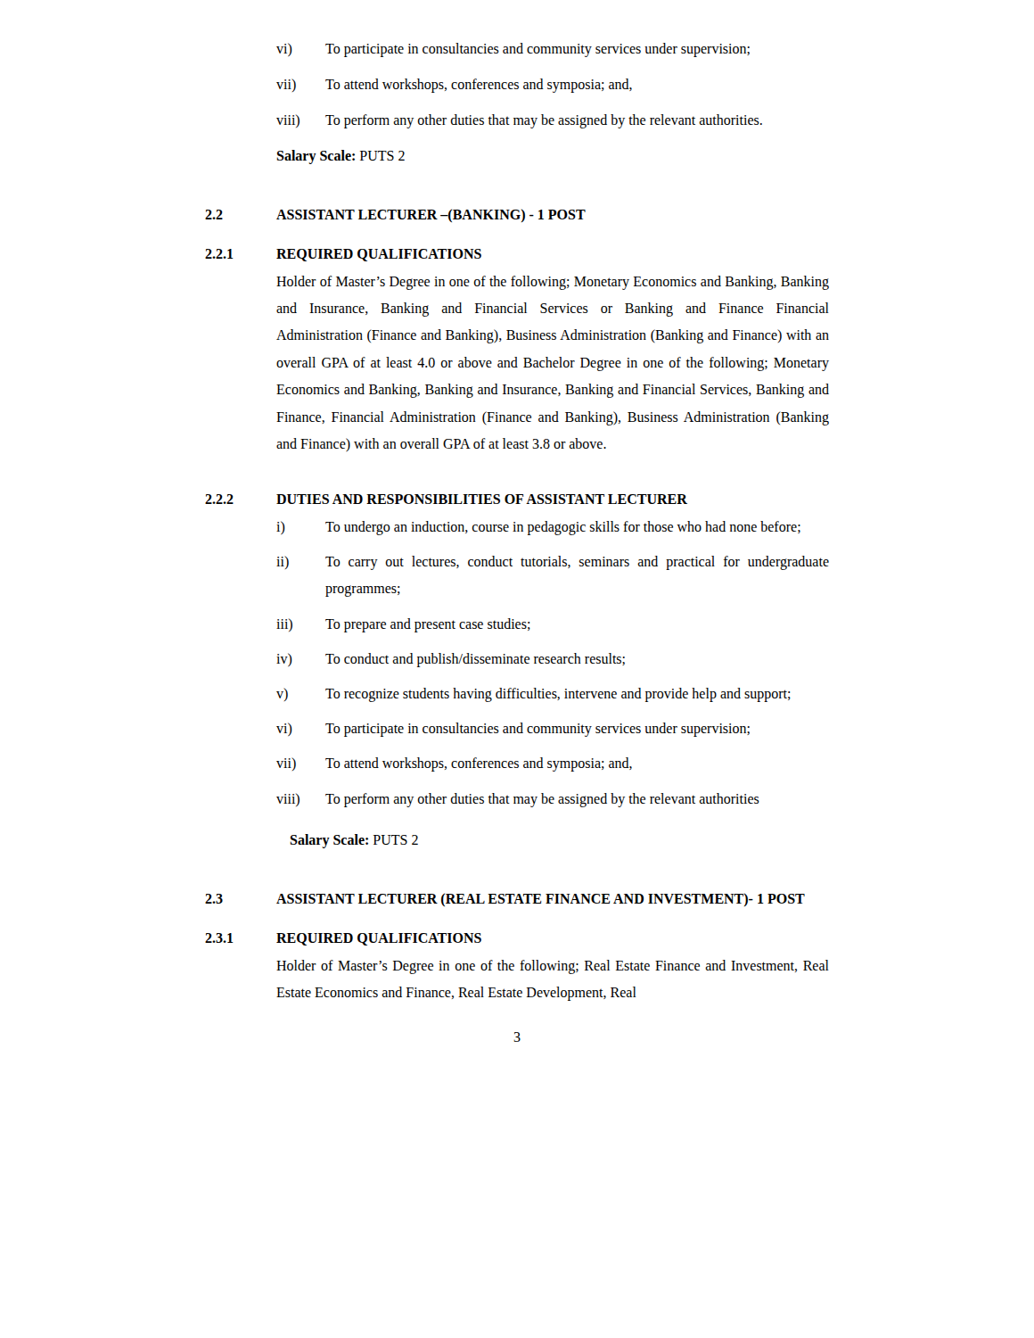vi) To participate in consultancies and community services under supervision;
vii) To attend workshops, conferences and symposia; and,
viii) To perform any other duties that may be assigned by the relevant authorities.
Salary Scale: PUTS 2
2.2 ASSISTANT LECTURER –(BANKING) - 1 POST
2.2.1 REQUIRED QUALIFICATIONS
Holder of Master’s Degree in one of the following; Monetary Economics and Banking, Banking and Insurance, Banking and Financial Services or Banking and Finance Financial Administration (Finance and Banking), Business Administration (Banking and Finance) with an overall GPA of at least 4.0 or above and Bachelor Degree in one of the following; Monetary Economics and Banking, Banking and Insurance, Banking and Financial Services, Banking and Finance, Financial Administration (Finance and Banking), Business Administration (Banking and Finance) with an overall GPA of at least 3.8 or above.
2.2.2 DUTIES AND RESPONSIBILITIES OF ASSISTANT LECTURER
i) To undergo an induction, course in pedagogic skills for those who had none before;
ii) To carry out lectures, conduct tutorials, seminars and practical for undergraduate programmes;
iii) To prepare and present case studies;
iv) To conduct and publish/disseminate research results;
v) To recognize students having difficulties, intervene and provide help and support;
vi) To participate in consultancies and community services under supervision;
vii) To attend workshops, conferences and symposia; and,
viii) To perform any other duties that may be assigned by the relevant authorities
Salary Scale: PUTS 2
2.3 ASSISTANT LECTURER (REAL ESTATE FINANCE AND INVESTMENT)- 1 POST
2.3.1 REQUIRED QUALIFICATIONS
Holder of Master’s Degree in one of the following; Real Estate Finance and Investment, Real Estate Economics and Finance, Real Estate Development, Real
3